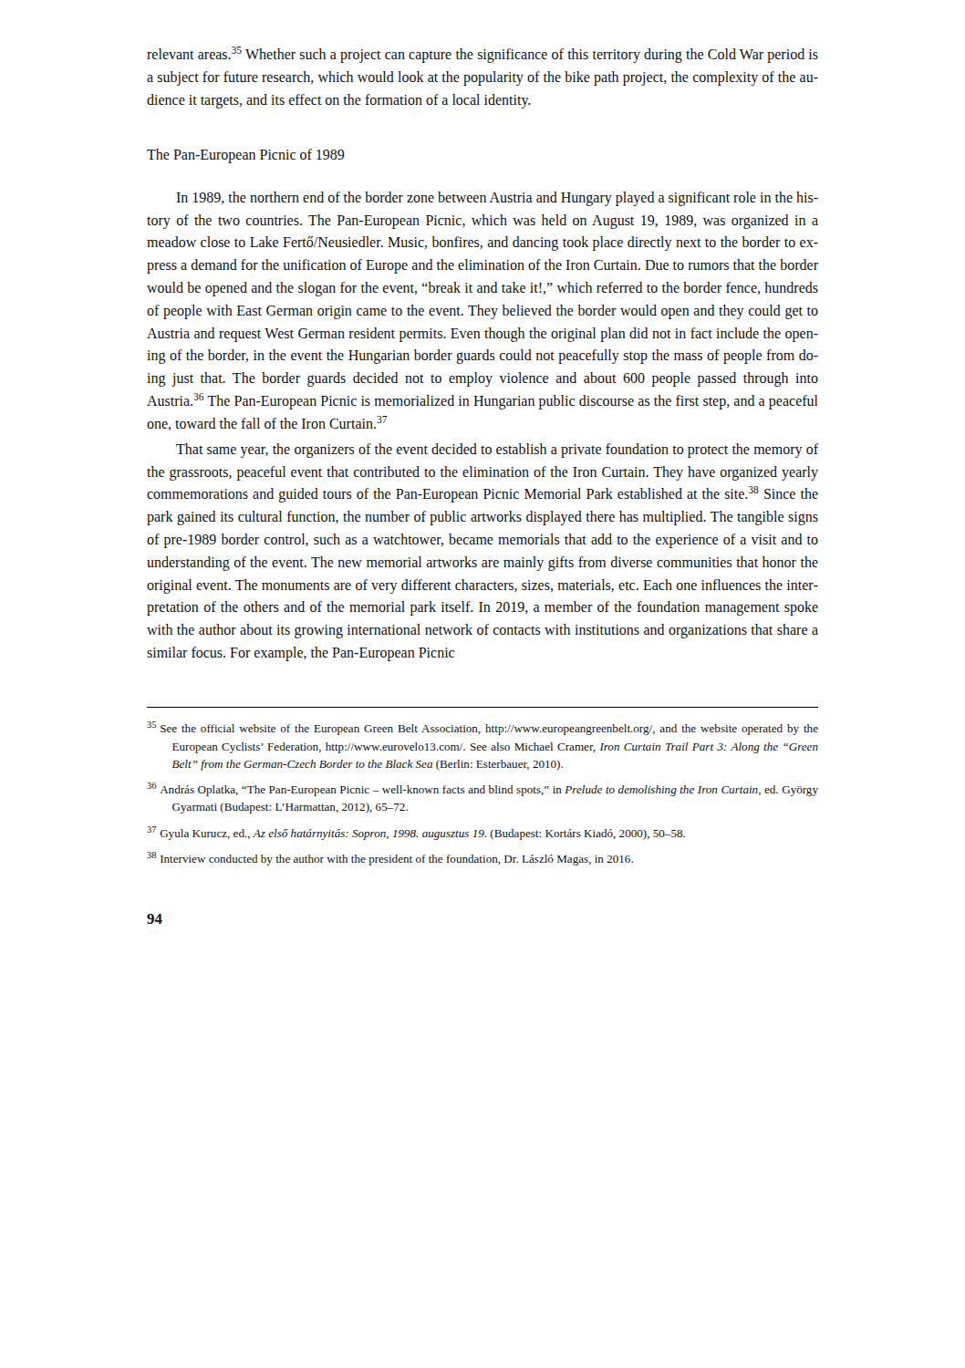relevant areas.35 Whether such a project can capture the significance of this territory during the Cold War period is a subject for future research, which would look at the popularity of the bike path project, the complexity of the audience it targets, and its effect on the formation of a local identity.
The Pan-European Picnic of 1989
In 1989, the northern end of the border zone between Austria and Hungary played a significant role in the history of the two countries. The Pan-European Picnic, which was held on August 19, 1989, was organized in a meadow close to Lake Fertő/Neusiedler. Music, bonfires, and dancing took place directly next to the border to express a demand for the unification of Europe and the elimination of the Iron Curtain. Due to rumors that the border would be opened and the slogan for the event, “break it and take it!,” which referred to the border fence, hundreds of people with East German origin came to the event. They believed the border would open and they could get to Austria and request West German resident permits. Even though the original plan did not in fact include the opening of the border, in the event the Hungarian border guards could not peacefully stop the mass of people from doing just that. The border guards decided not to employ violence and about 600 people passed through into Austria.36 The Pan-European Picnic is memorialized in Hungarian public discourse as the first step, and a peaceful one, toward the fall of the Iron Curtain.37
That same year, the organizers of the event decided to establish a private foundation to protect the memory of the grassroots, peaceful event that contributed to the elimination of the Iron Curtain. They have organized yearly commemorations and guided tours of the Pan-European Picnic Memorial Park established at the site.38 Since the park gained its cultural function, the number of public artworks displayed there has multiplied. The tangible signs of pre-1989 border control, such as a watchtower, became memorials that add to the experience of a visit and to understanding of the event. The new memorial artworks are mainly gifts from diverse communities that honor the original event. The monuments are of very different characters, sizes, materials, etc. Each one influences the interpretation of the others and of the memorial park itself. In 2019, a member of the foundation management spoke with the author about its growing international network of contacts with institutions and organizations that share a similar focus. For example, the Pan-European Picnic
35 See the official website of the European Green Belt Association, http://www.europeangreenbelt.org/, and the website operated by the European Cyclists’ Federation, http://www.eurovelo13.com/. See also Michael Cramer, Iron Curtain Trail Part 3: Along the “Green Belt” from the German-Czech Border to the Black Sea (Berlin: Esterbauer, 2010).
36 András Oplatka, “The Pan-European Picnic – well-known facts and blind spots,” in Prelude to demolishing the Iron Curtain, ed. György Gyarmati (Budapest: L’Harmattan, 2012), 65–72.
37 Gyula Kurucz, ed., Az első határnyitás: Sopron, 1998. augusztus 19. (Budapest: Kortárs Kiadó, 2000), 50–58.
38 Interview conducted by the author with the president of the foundation, Dr. László Magas, in 2016.
94